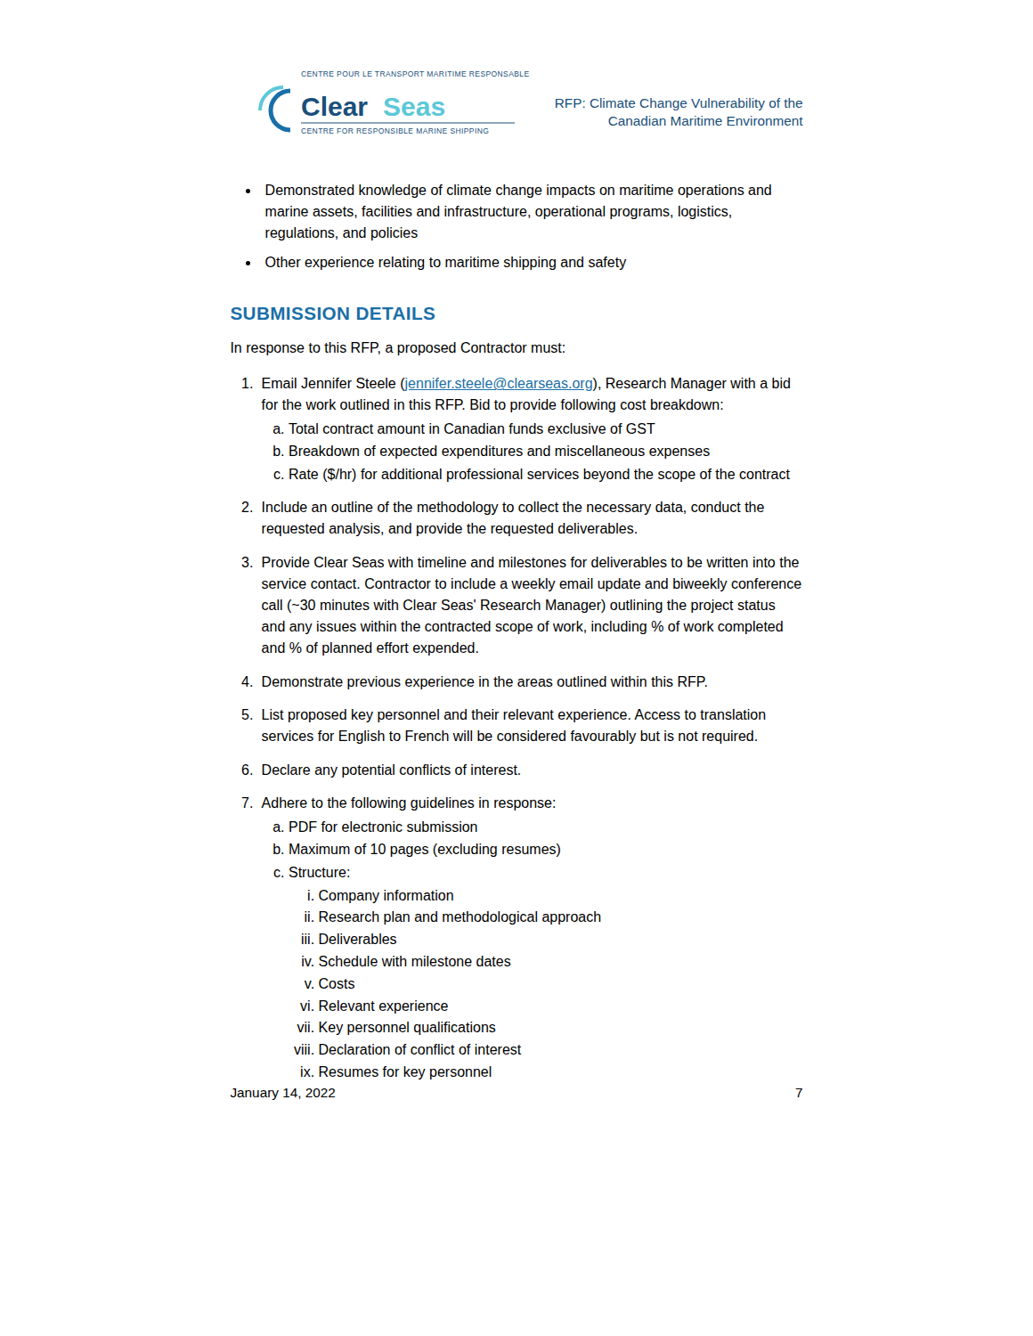CENTRE POUR LE TRANSPORT MARITIME RESPONSABLE Clear Seas CENTRE FOR RESPONSIBLE MARINE SHIPPING
RFP: Climate Change Vulnerability of the
Canadian Maritime Environment
Demonstrated knowledge of climate change impacts on maritime operations and marine assets, facilities and infrastructure, operational programs, logistics, regulations, and policies
Other experience relating to maritime shipping and safety
Submission Details
In response to this RFP, a proposed Contractor must:
Email Jennifer Steele (jennifer.steele@clearseas.org), Research Manager with a bid for the work outlined in this RFP. Bid to provide following cost breakdown:
Total contract amount in Canadian funds exclusive of GST
Breakdown of expected expenditures and miscellaneous expenses
Rate ($/hr) for additional professional services beyond the scope of the contract
Include an outline of the methodology to collect the necessary data, conduct the requested analysis, and provide the requested deliverables.
Provide Clear Seas with timeline and milestones for deliverables to be written into the service contact. Contractor to include a weekly email update and biweekly conference call (~30 minutes with Clear Seas' Research Manager) outlining the project status and any issues within the contracted scope of work, including % of work completed and % of planned effort expended.
Demonstrate previous experience in the areas outlined within this RFP.
List proposed key personnel and their relevant experience. Access to translation services for English to French will be considered favourably but is not required.
Declare any potential conflicts of interest.
Adhere to the following guidelines in response:
PDF for electronic submission
Maximum of 10 pages (excluding resumes)
Structure:
Company information
Research plan and methodological approach
Deliverables
Schedule with milestone dates
Costs
Relevant experience
Key personnel qualifications
Declaration of conflict of interest
Resumes for key personnel
January 14, 2022 7